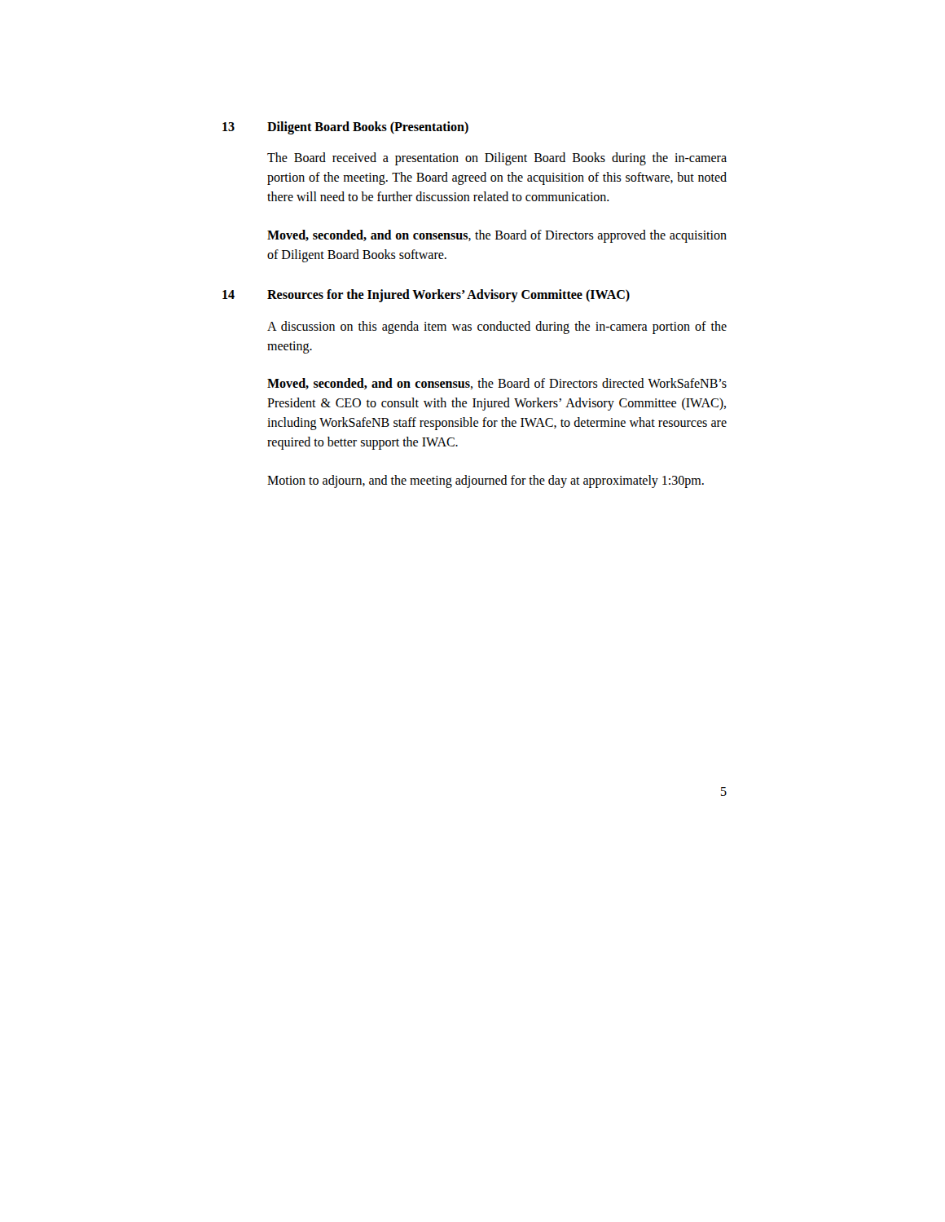13
Diligent Board Books (Presentation)
The Board received a presentation on Diligent Board Books during the in-camera portion of the meeting. The Board agreed on the acquisition of this software, but noted there will need to be further discussion related to communication.
Moved, seconded, and on consensus, the Board of Directors approved the acquisition of Diligent Board Books software.
14
Resources for the Injured Workers’ Advisory Committee (IWAC)
A discussion on this agenda item was conducted during the in-camera portion of the meeting.
Moved, seconded, and on consensus, the Board of Directors directed WorkSafeNB’s President & CEO to consult with the Injured Workers’ Advisory Committee (IWAC), including WorkSafeNB staff responsible for the IWAC, to determine what resources are required to better support the IWAC.
Motion to adjourn, and the meeting adjourned for the day at approximately 1:30pm.
5